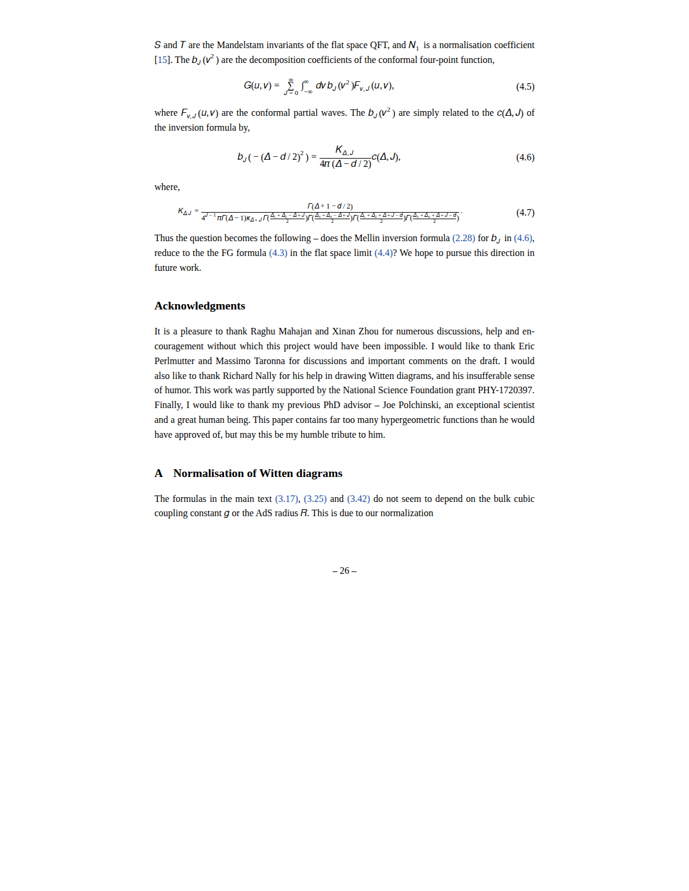S and T are the Mandelstam invariants of the flat space QFT, and N1 is a normalisation coefficient [15]. The bJ(ν2) are the decomposition coefficients of the conformal four-point function,
G(u,v) = ∑J=0∞ ∫−∞∞ dν bJ(ν2) Fν,J(u,v) ,
(4.5)
where Fν,J(u,v) are the conformal partial waves. The bJ(ν2) are simply related to the c(Δ,J) of the inversion formula by,
bJ ( −(Δ−d/2)2 ) = KΔ,J 4π(Δ−d/2) c(Δ,J),
(4.6)
where,
KΔ,J = Γ(Δ+1−d/2) 4J−1π Γ(Δ−1) κΔ+J Γ(Δ1+Δ2−Δ+J2) Γ(Δ3+Δ4−Δ+J2) Γ(Δ1+Δ2+Δ+J−d2) Γ(Δ3+Δ4+Δ+J−d2) .
(4.7)
Thus the question becomes the following – does the Mellin inversion formula (2.28) for bJ in (4.6), reduce to the the FG formula (4.3) in the flat space limit (4.4)? We hope to pursue this direction in future work.
Acknowledgments
It is a pleasure to thank Raghu Mahajan and Xinan Zhou for numerous discussions, help and encouragement without which this project would have been impossible. I would like to thank Eric Perlmutter and Massimo Taronna for discussions and important comments on the draft. I would also like to thank Richard Nally for his help in drawing Witten diagrams, and his insufferable sense of humor. This work was partly supported by the National Science Foundation grant PHY-1720397. Finally, I would like to thank my previous PhD advisor – Joe Polchinski, an exceptional scientist and a great human being. This paper contains far too many hypergeometric functions than he would have approved of, but may this be my humble tribute to him.
ANormalisation of Witten diagrams
The formulas in the main text (3.17), (3.25) and (3.42) do not seem to depend on the bulk cubic coupling constant g or the AdS radius R. This is due to our normalization
– 26 –